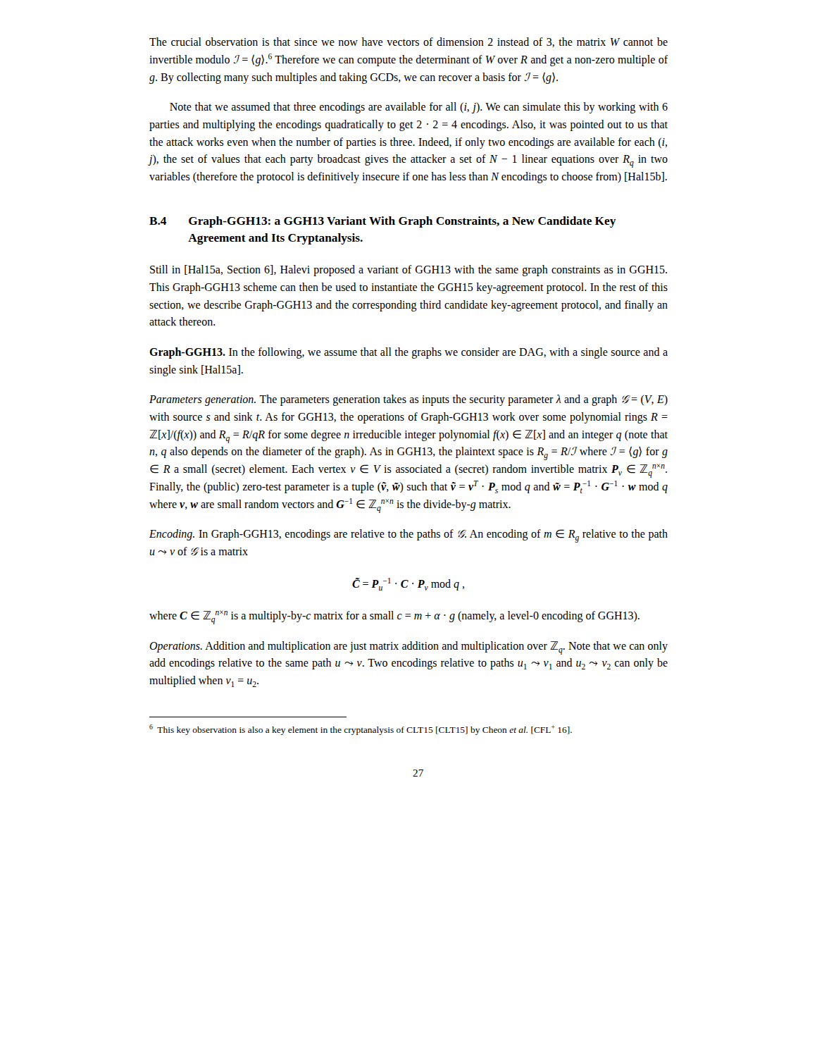The crucial observation is that since we now have vectors of dimension 2 instead of 3, the matrix W cannot be invertible modulo ℐ = ⟨g⟩.6 Therefore we can compute the determinant of W over R and get a non-zero multiple of g. By collecting many such multiples and taking GCDs, we can recover a basis for ℐ = ⟨g⟩.
Note that we assumed that three encodings are available for all (i, j). We can simulate this by working with 6 parties and multiplying the encodings quadratically to get 2 · 2 = 4 encodings. Also, it was pointed out to us that the attack works even when the number of parties is three. Indeed, if only two encodings are available for each (i, j), the set of values that each party broadcast gives the attacker a set of N − 1 linear equations over Rq in two variables (therefore the protocol is definitively insecure if one has less than N encodings to choose from) [Hal15b].
B.4 Graph-GGH13: a GGH13 Variant With Graph Constraints, a New Candidate Key Agreement and Its Cryptanalysis.
Still in [Hal15a, Section 6], Halevi proposed a variant of GGH13 with the same graph constraints as in GGH15. This Graph-GGH13 scheme can then be used to instantiate the GGH15 key-agreement protocol. In the rest of this section, we describe Graph-GGH13 and the corresponding third candidate key-agreement protocol, and finally an attack thereon.
Graph-GGH13. In the following, we assume that all the graphs we consider are DAG, with a single source and a single sink [Hal15a].
Parameters generation. The parameters generation takes as inputs the security parameter λ and a graph 𝒢 = (V, E) with source s and sink t. As for GGH13, the operations of Graph-GGH13 work over some polynomial rings R = ℤ[x]/(f(x)) and Rq = R/qR for some degree n irreducible integer polynomial f(x) ∈ ℤ[x] and an integer q (note that n, q also depends on the diameter of the graph). As in GGH13, the plaintext space is Rg = R/ℐ where ℐ = ⟨g⟩ for g ∈ R a small (secret) element. Each vertex v ∈ V is associated a (secret) random invertible matrix Pv ∈ ℤqn×n. Finally, the (public) zero-test parameter is a tuple (ṽ, w̃) such that ṽ = vT · Ps mod q and w̃ = Pt−1 · G−1 · w mod q where v, w are small random vectors and G−1 ∈ ℤqn×n is the divide-by-g matrix.
Encoding. In Graph-GGH13, encodings are relative to the paths of 𝒢. An encoding of m ∈ Rg relative to the path u ⤳ v of 𝒢 is a matrix
C̃ = Pu−1 · C · Pv mod q ,
where C ∈ ℤqn×n is a multiply-by-c matrix for a small c = m + α · g (namely, a level-0 encoding of GGH13).
Operations. Addition and multiplication are just matrix addition and multiplication over ℤq. Note that we can only add encodings relative to the same path u ⤳ v. Two encodings relative to paths u1 ⤳ v1 and u2 ⤳ v2 can only be multiplied when v1 = u2.
6 This key observation is also a key element in the cryptanalysis of CLT15 [CLT15] by Cheon et al. [CFL+16].
27